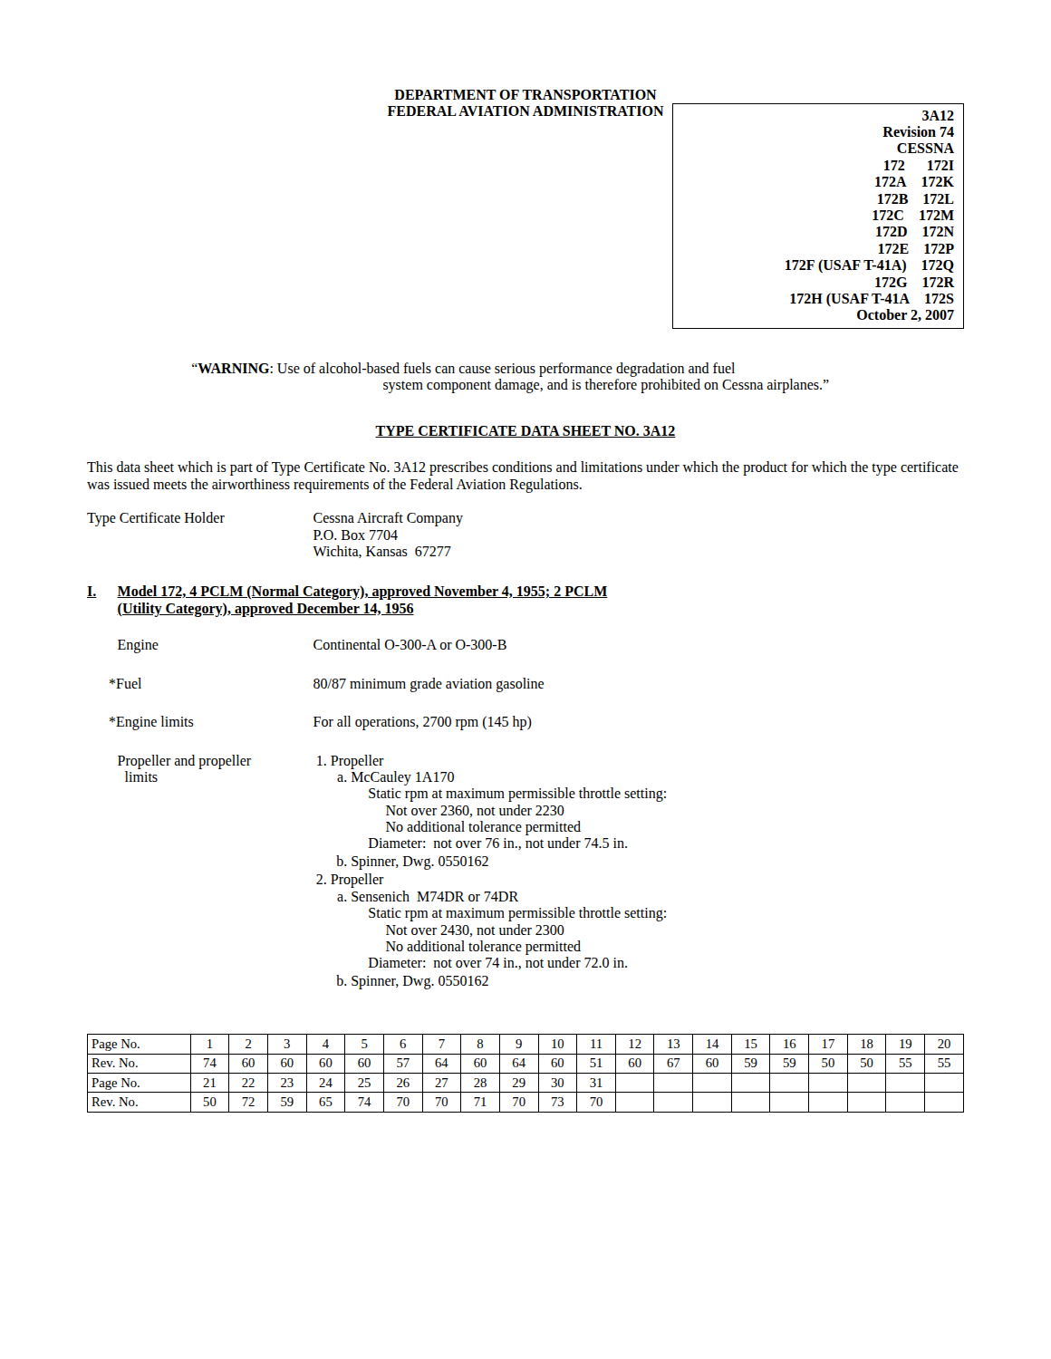DEPARTMENT OF TRANSPORTATION
FEDERAL AVIATION ADMINISTRATION
3A12 Revision 74 CESSNA 172 172I 172A 172K 172B 172L 172C 172M 172D 172N 172E 172P 172F (USAF T-41A) 172Q 172G 172R 172H (USAF T-41A 172S October 2, 2007
“WARNING: Use of alcohol-based fuels can cause serious performance degradation and fuel system component damage, and is therefore prohibited on Cessna airplanes.”
TYPE CERTIFICATE DATA SHEET NO. 3A12
This data sheet which is part of Type Certificate No. 3A12 prescribes conditions and limitations under which the product for which the type certificate was issued meets the airworthiness requirements of the Federal Aviation Regulations.
Type Certificate Holder
Cessna Aircraft Company
P.O. Box 7704
Wichita, Kansas 67277
I. Model 172, 4 PCLM (Normal Category), approved November 4, 1955; 2 PCLM (Utility Category), approved December 14, 1956
Engine
Continental O-300-A or O-300-B
*Fuel
80/87 minimum grade aviation gasoline
*Engine limits
For all operations, 2700 rpm (145 hp)
Propeller and propeller
limits
Propeller
McCauley 1A170
Static rpm at maximum permissible throttle setting:
Not over 2360, not under 2230
No additional tolerance permitted
Diameter: not over 76 in., not under 74.5 in.
Spinner, Dwg. 0550162
Propeller
Sensenich M74DR or 74DR
Static rpm at maximum permissible throttle setting:
Not over 2430, not under 2300
No additional tolerance permitted
Diameter: not over 74 in., not under 72.0 in.
Spinner, Dwg. 0550162
| Page No. | 1 | 2 | 3 | 4 | 5 | 6 | 7 | 8 | 9 | 10 | 11 | 12 | 13 | 14 | 15 | 16 | 17 | 18 | 19 | 20 |
| Rev. No. | 74 | 60 | 60 | 60 | 60 | 57 | 64 | 60 | 64 | 60 | 51 | 60 | 67 | 60 | 59 | 59 | 50 | 50 | 55 | 55 |
| Page No. | 21 | 22 | 23 | 24 | 25 | 26 | 27 | 28 | 29 | 30 | 31 | | | | | | | | | |
| Rev. No. | 50 | 72 | 59 | 65 | 74 | 70 | 70 | 71 | 70 | 73 | 70 | | | | | | | | | |